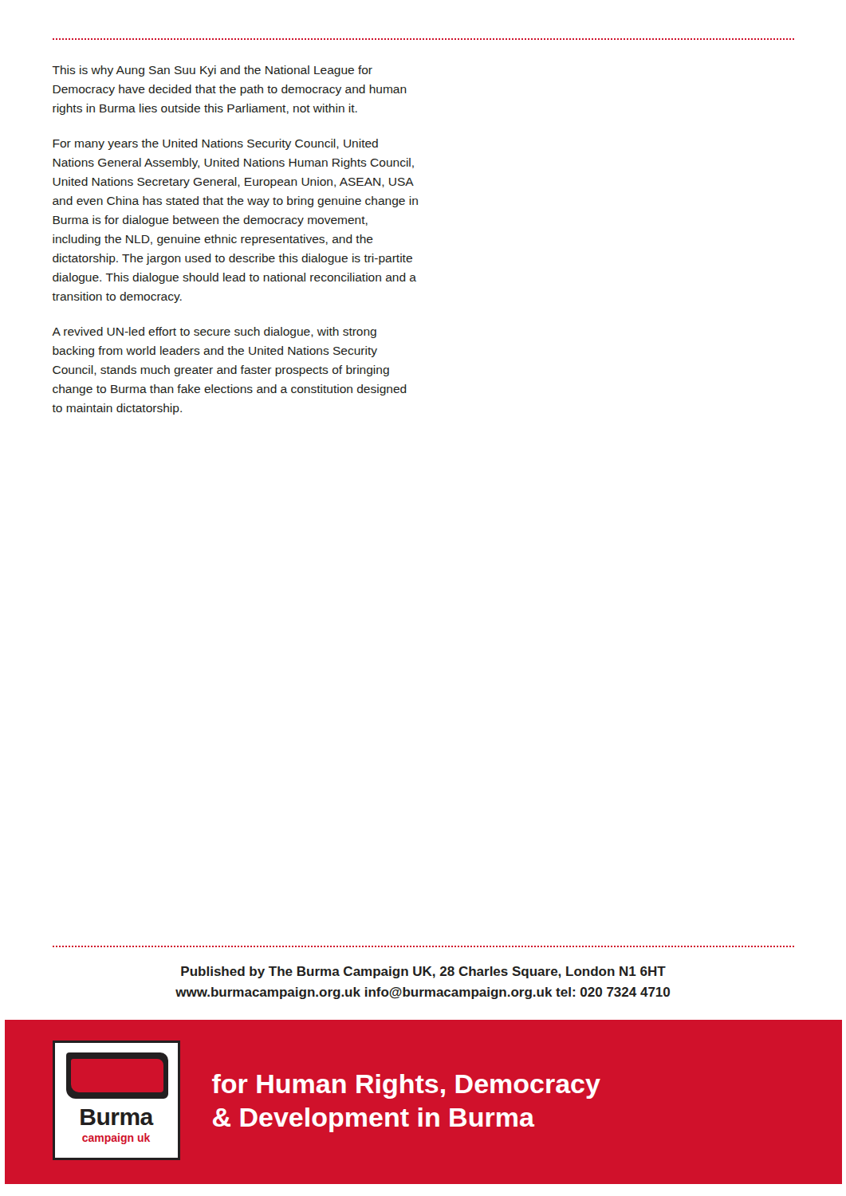This is why Aung San Suu Kyi and the National League for Democracy have decided that the path to democracy and human rights in Burma lies outside this Parliament, not within it.
For many years the United Nations Security Council, United Nations General Assembly, United Nations Human Rights Council, United Nations Secretary General, European Union, ASEAN, USA and even China has stated that the way to bring genuine change in Burma is for dialogue between the democracy movement, including the NLD, genuine ethnic representatives, and the dictatorship. The jargon used to describe this dialogue is tri-partite dialogue. This dialogue should lead to national reconciliation and a transition to democracy.
A revived UN-led effort to secure such dialogue, with strong backing from world leaders and the United Nations Security Council, stands much greater and faster prospects of bringing change to Burma than fake elections and a constitution designed to maintain dictatorship.
Published by The Burma Campaign UK, 28 Charles Square, London N1 6HT
www.burmacampaign.org.uk info@burmacampaign.org.uk tel: 020 7324 4710
Burma
campaign uk
for Human Rights, Democracy
& Development in Burma